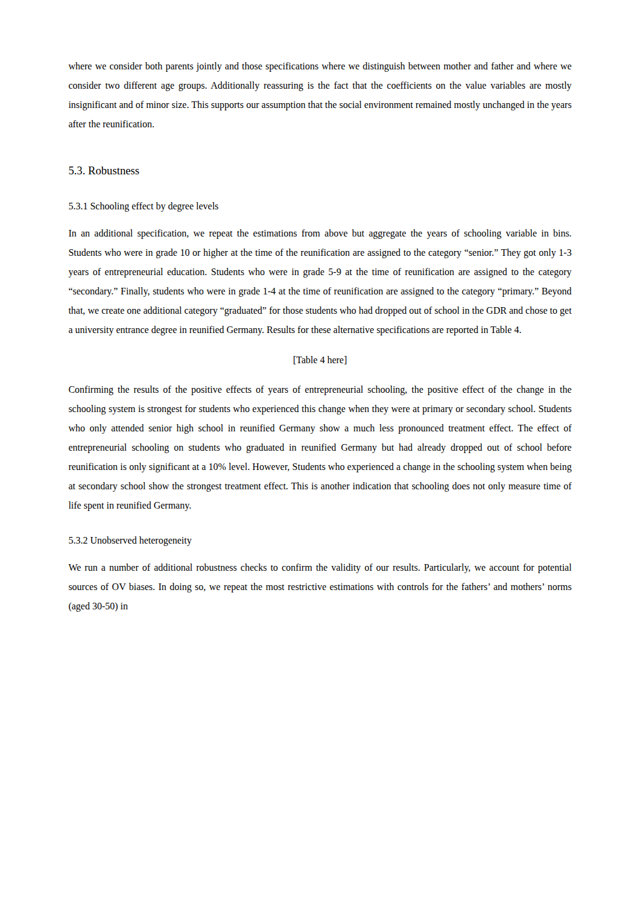where we consider both parents jointly and those specifications where we distinguish between mother and father and where we consider two different age groups. Additionally reassuring is the fact that the coefficients on the value variables are mostly insignificant and of minor size. This supports our assumption that the social environment remained mostly unchanged in the years after the reunification.
5.3. Robustness
5.3.1 Schooling effect by degree levels
In an additional specification, we repeat the estimations from above but aggregate the years of schooling variable in bins. Students who were in grade 10 or higher at the time of the reunification are assigned to the category “senior.” They got only 1-3 years of entrepreneurial education. Students who were in grade 5-9 at the time of reunification are assigned to the category “secondary.” Finally, students who were in grade 1-4 at the time of reunification are assigned to the category “primary.” Beyond that, we create one additional category “graduated” for those students who had dropped out of school in the GDR and chose to get a university entrance degree in reunified Germany. Results for these alternative specifications are reported in Table 4.
[Table 4 here]
Confirming the results of the positive effects of years of entrepreneurial schooling, the positive effect of the change in the schooling system is strongest for students who experienced this change when they were at primary or secondary school. Students who only attended senior high school in reunified Germany show a much less pronounced treatment effect. The effect of entrepreneurial schooling on students who graduated in reunified Germany but had already dropped out of school before reunification is only significant at a 10% level. However, Students who experienced a change in the schooling system when being at secondary school show the strongest treatment effect. This is another indication that schooling does not only measure time of life spent in reunified Germany.
5.3.2 Unobserved heterogeneity
We run a number of additional robustness checks to confirm the validity of our results. Particularly, we account for potential sources of OV biases. In doing so, we repeat the most restrictive estimations with controls for the fathers’ and mothers’ norms (aged 30-50) in